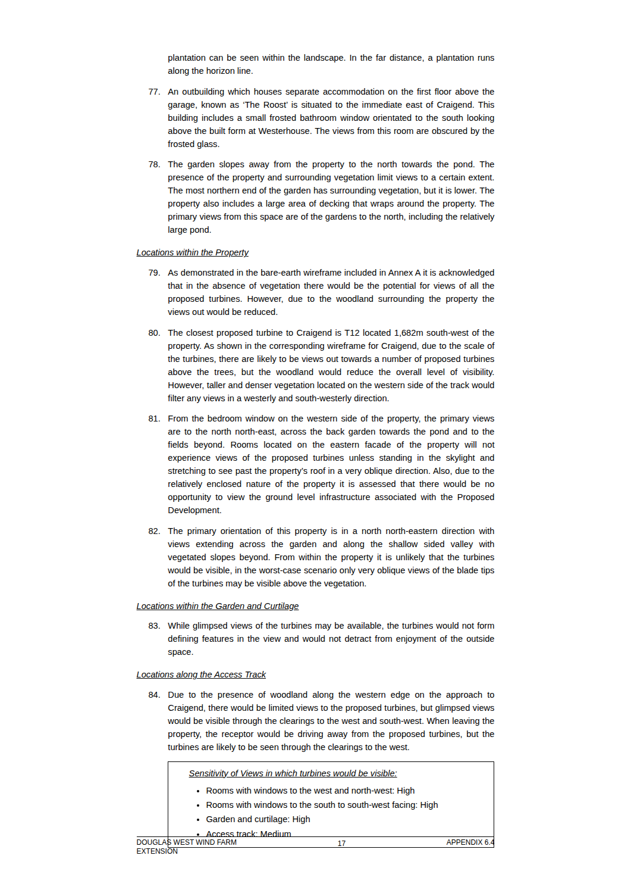plantation can be seen within the landscape. In the far distance, a plantation runs along the horizon line.
An outbuilding which houses separate accommodation on the first floor above the garage, known as ‘The Roost’ is situated to the immediate east of Craigend. This building includes a small frosted bathroom window orientated to the south looking above the built form at Westerhouse. The views from this room are obscured by the frosted glass.
The garden slopes away from the property to the north towards the pond. The presence of the property and surrounding vegetation limit views to a certain extent. The most northern end of the garden has surrounding vegetation, but it is lower. The property also includes a large area of decking that wraps around the property. The primary views from this space are of the gardens to the north, including the relatively large pond.
Locations within the Property
As demonstrated in the bare-earth wireframe included in Annex A it is acknowledged that in the absence of vegetation there would be the potential for views of all the proposed turbines. However, due to the woodland surrounding the property the views out would be reduced.
The closest proposed turbine to Craigend is T12 located 1,682m south-west of the property. As shown in the corresponding wireframe for Craigend, due to the scale of the turbines, there are likely to be views out towards a number of proposed turbines above the trees, but the woodland would reduce the overall level of visibility. However, taller and denser vegetation located on the western side of the track would filter any views in a westerly and south-westerly direction.
From the bedroom window on the western side of the property, the primary views are to the north north-east, across the back garden towards the pond and to the fields beyond. Rooms located on the eastern facade of the property will not experience views of the proposed turbines unless standing in the skylight and stretching to see past the property’s roof in a very oblique direction. Also, due to the relatively enclosed nature of the property it is assessed that there would be no opportunity to view the ground level infrastructure associated with the Proposed Development.
The primary orientation of this property is in a north north-eastern direction with views extending across the garden and along the shallow sided valley with vegetated slopes beyond. From within the property it is unlikely that the turbines would be visible, in the worst-case scenario only very oblique views of the blade tips of the turbines may be visible above the vegetation.
Locations within the Garden and Curtilage
While glimpsed views of the turbines may be available, the turbines would not form defining features in the view and would not detract from enjoyment of the outside space.
Locations along the Access Track
Due to the presence of woodland along the western edge on the approach to Craigend, there would be limited views to the proposed turbines, but glimpsed views would be visible through the clearings to the west and south-west. When leaving the property, the receptor would be driving away from the proposed turbines, but the turbines are likely to be seen through the clearings to the west.
Sensitivity of Views in which turbines would be visible:
Rooms with windows to the west and north-west: High
Rooms with windows to the south to south-west facing: High
Garden and curtilage: High
Access track: Medium
DOUGLAS WEST WIND FARM
EXTENSION
17
APPENDIX 6.4